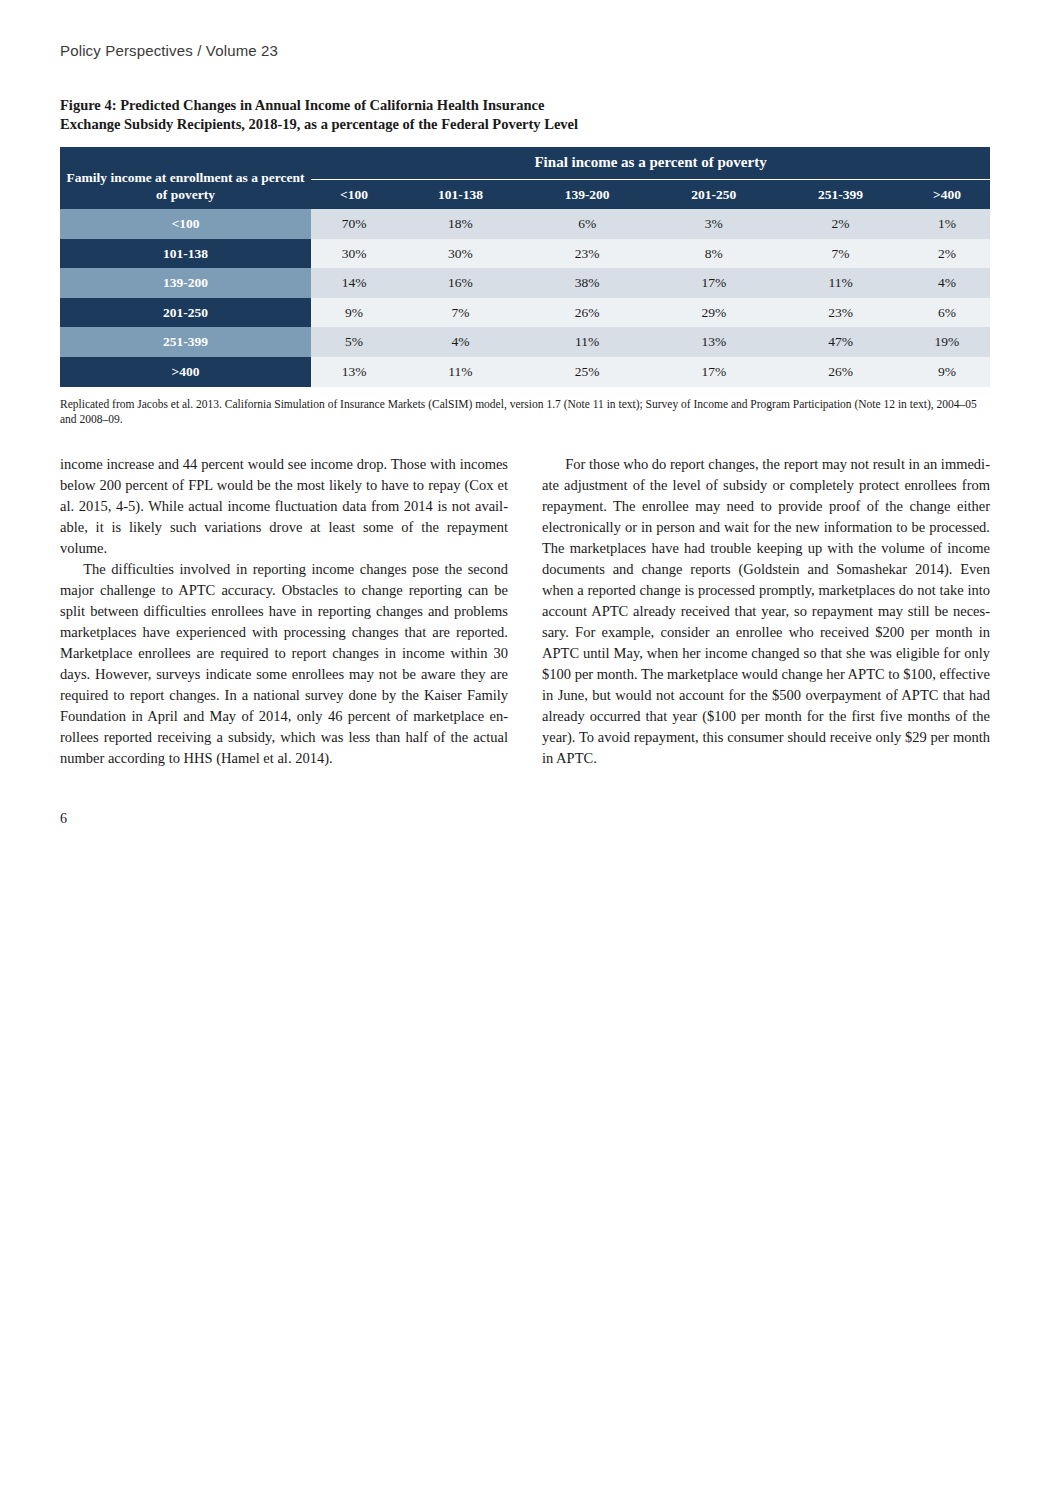Policy Perspectives / Volume 23
Figure 4: Predicted Changes in Annual Income of California Health Insurance
Exchange Subsidy Recipients, 2018-19, as a percentage of the Federal Poverty Level
| Family income at enrollment as a percent of poverty | Final income as a percent of poverty |
| <100 | 101-138 | 139-200 | 201-250 | 251-399 | >400 |
| <100 | 70% | 18% | 6% | 3% | 2% | 1% |
| 101-138 | 30% | 30% | 23% | 8% | 7% | 2% |
| 139-200 | 14% | 16% | 38% | 17% | 11% | 4% |
| 201-250 | 9% | 7% | 26% | 29% | 23% | 6% |
| 251-399 | 5% | 4% | 11% | 13% | 47% | 19% |
| >400 | 13% | 11% | 25% | 17% | 26% | 9% |
Replicated from Jacobs et al. 2013. California Simulation of Insurance Markets (CalSIM) model, version 1.7 (Note 11 in text); Survey of Income and Program Participation (Note 12 in text), 2004–05 and 2008–09.
income increase and 44 percent would see income drop. Those with incomes below 200 percent of FPL would be the most likely to have to repay (Cox et al. 2015, 4-5). While actual income fluctuation data from 2014 is not available, it is likely such variations drove at least some of the repayment volume.
The difficulties involved in reporting income changes pose the second major challenge to APTC accuracy. Obstacles to change reporting can be split between difficulties enrollees have in reporting changes and problems marketplaces have experienced with processing changes that are reported. Marketplace enrollees are required to report changes in income within 30 days. However, surveys indicate some enrollees may not be aware they are required to report changes. In a national survey done by the Kaiser Family Foundation in April and May of 2014, only 46 percent of marketplace enrollees reported receiving a subsidy, which was less than half of the actual number according to HHS (Hamel et al. 2014).
For those who do report changes, the report may not result in an immediate adjustment of the level of subsidy or completely protect enrollees from repayment. The enrollee may need to provide proof of the change either electronically or in person and wait for the new information to be processed. The marketplaces have had trouble keeping up with the volume of income documents and change reports (Goldstein and Somashekar 2014). Even when a reported change is processed promptly, marketplaces do not take into account APTC already received that year, so repayment may still be necessary. For example, consider an enrollee who received $200 per month in APTC until May, when her income changed so that she was eligible for only $100 per month. The marketplace would change her APTC to $100, effective in June, but would not account for the $500 overpayment of APTC that had already occurred that year ($100 per month for the first five months of the year). To avoid repayment, this consumer should receive only $29 per month in APTC.
6